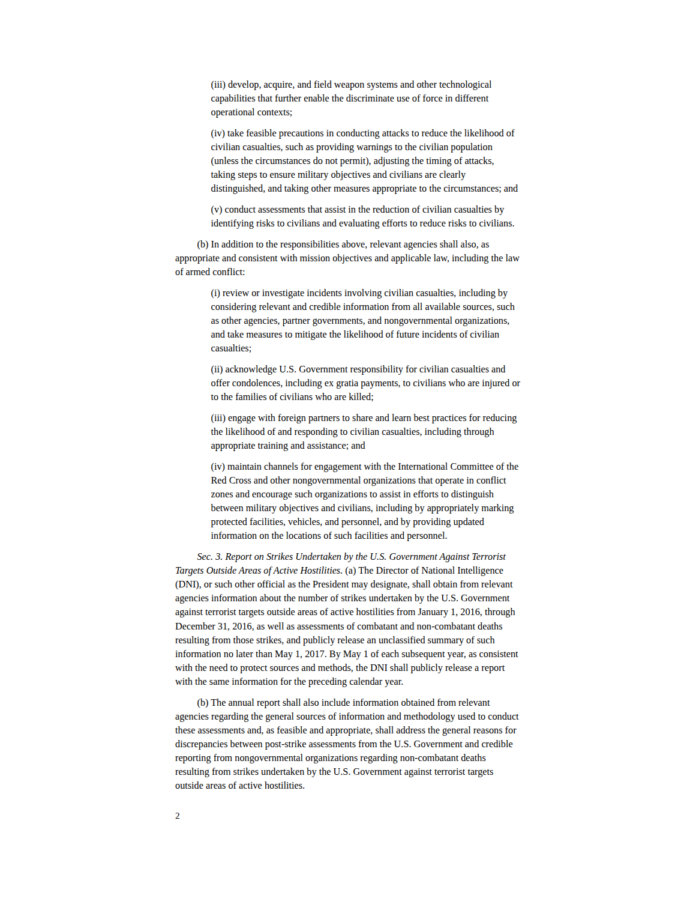(iii) develop, acquire, and field weapon systems and other technological capabilities that further enable the discriminate use of force in different operational contexts;
(iv) take feasible precautions in conducting attacks to reduce the likelihood of civilian casualties, such as providing warnings to the civilian population (unless the circumstances do not permit), adjusting the timing of attacks, taking steps to ensure military objectives and civilians are clearly distinguished, and taking other measures appropriate to the circumstances; and
(v) conduct assessments that assist in the reduction of civilian casualties by identifying risks to civilians and evaluating efforts to reduce risks to civilians.
(b) In addition to the responsibilities above, relevant agencies shall also, as appropriate and consistent with mission objectives and applicable law, including the law of armed conflict:
(i) review or investigate incidents involving civilian casualties, including by considering relevant and credible information from all available sources, such as other agencies, partner governments, and nongovernmental organizations, and take measures to mitigate the likelihood of future incidents of civilian casualties;
(ii) acknowledge U.S. Government responsibility for civilian casualties and offer condolences, including ex gratia payments, to civilians who are injured or to the families of civilians who are killed;
(iii) engage with foreign partners to share and learn best practices for reducing the likelihood of and responding to civilian casualties, including through appropriate training and assistance; and
(iv) maintain channels for engagement with the International Committee of the Red Cross and other nongovernmental organizations that operate in conflict zones and encourage such organizations to assist in efforts to distinguish between military objectives and civilians, including by appropriately marking protected facilities, vehicles, and personnel, and by providing updated information on the locations of such facilities and personnel.
Sec. 3. Report on Strikes Undertaken by the U.S. Government Against Terrorist Targets Outside Areas of Active Hostilities. (a) The Director of National Intelligence (DNI), or such other official as the President may designate, shall obtain from relevant agencies information about the number of strikes undertaken by the U.S. Government against terrorist targets outside areas of active hostilities from January 1, 2016, through December 31, 2016, as well as assessments of combatant and non-combatant deaths resulting from those strikes, and publicly release an unclassified summary of such information no later than May 1, 2017. By May 1 of each subsequent year, as consistent with the need to protect sources and methods, the DNI shall publicly release a report with the same information for the preceding calendar year.
(b) The annual report shall also include information obtained from relevant agencies regarding the general sources of information and methodology used to conduct these assessments and, as feasible and appropriate, shall address the general reasons for discrepancies between post-strike assessments from the U.S. Government and credible reporting from nongovernmental organizations regarding non-combatant deaths resulting from strikes undertaken by the U.S. Government against terrorist targets outside areas of active hostilities.
2